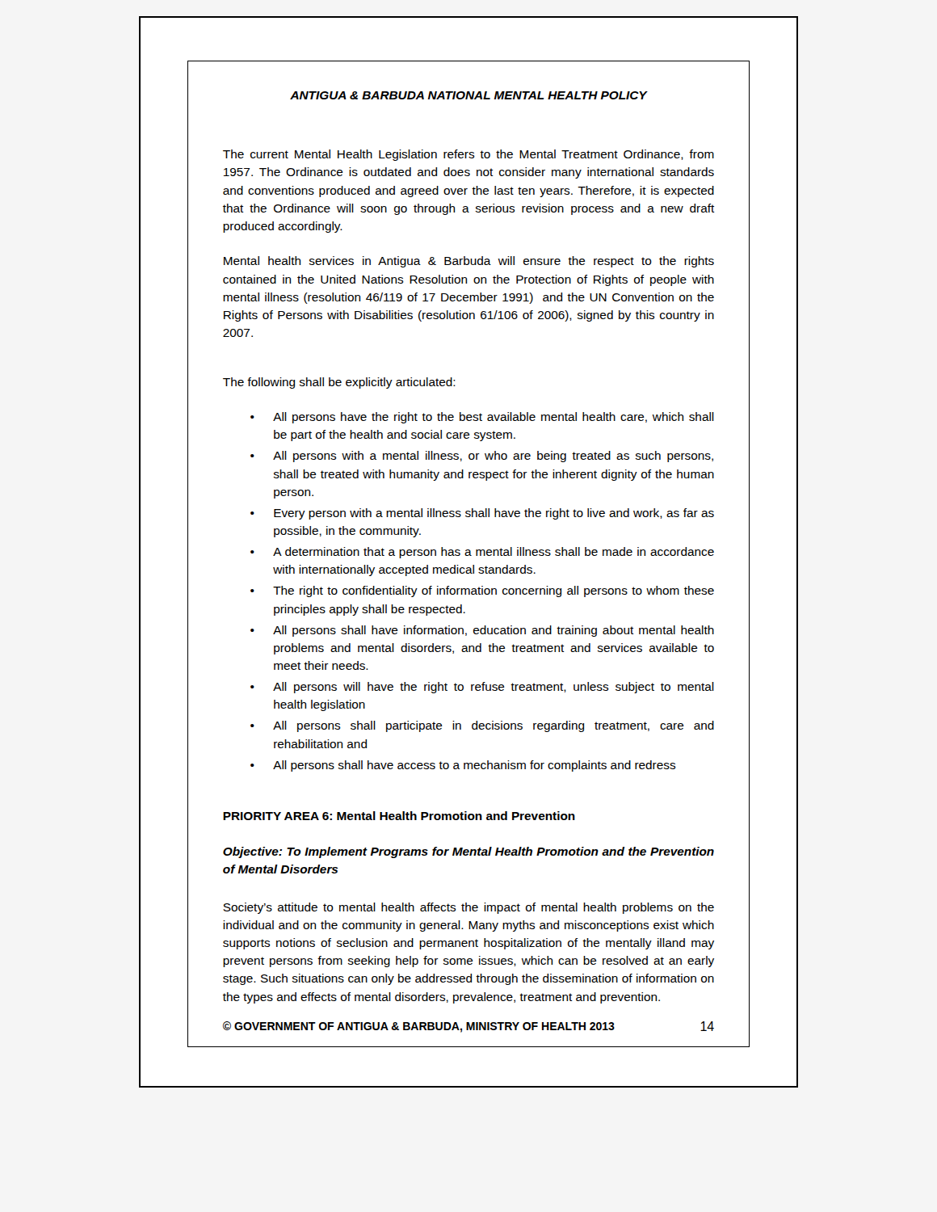ANTIGUA & BARBUDA NATIONAL MENTAL HEALTH POLICY
The current Mental Health Legislation refers to the Mental Treatment Ordinance, from 1957. The Ordinance is outdated and does not consider many international standards and conventions produced and agreed over the last ten years. Therefore, it is expected that the Ordinance will soon go through a serious revision process and a new draft produced accordingly.
Mental health services in Antigua & Barbuda will ensure the respect to the rights contained in the United Nations Resolution on the Protection of Rights of people with mental illness (resolution 46/119 of 17 December 1991) and the UN Convention on the Rights of Persons with Disabilities (resolution 61/106 of 2006), signed by this country in 2007.
The following shall be explicitly articulated:
All persons have the right to the best available mental health care, which shall be part of the health and social care system.
All persons with a mental illness, or who are being treated as such persons, shall be treated with humanity and respect for the inherent dignity of the human person.
Every person with a mental illness shall have the right to live and work, as far as possible, in the community.
A determination that a person has a mental illness shall be made in accordance with internationally accepted medical standards.
The right to confidentiality of information concerning all persons to whom these principles apply shall be respected.
All persons shall have information, education and training about mental health problems and mental disorders, and the treatment and services available to meet their needs.
All persons will have the right to refuse treatment, unless subject to mental health legislation
All persons shall participate in decisions regarding treatment, care and rehabilitation and
All persons shall have access to a mechanism for complaints and redress
PRIORITY AREA 6: Mental Health Promotion and Prevention
Objective: To Implement Programs for Mental Health Promotion and the Prevention of Mental Disorders
Society’s attitude to mental health affects the impact of mental health problems on the individual and on the community in general. Many myths and misconceptions exist which supports notions of seclusion and permanent hospitalization of the mentally illand may prevent persons from seeking help for some issues, which can be resolved at an early stage. Such situations can only be addressed through the dissemination of information on the types and effects of mental disorders, prevalence, treatment and prevention.
© GOVERNMENT OF ANTIGUA & BARBUDA, MINISTRY OF HEALTH 2013 14